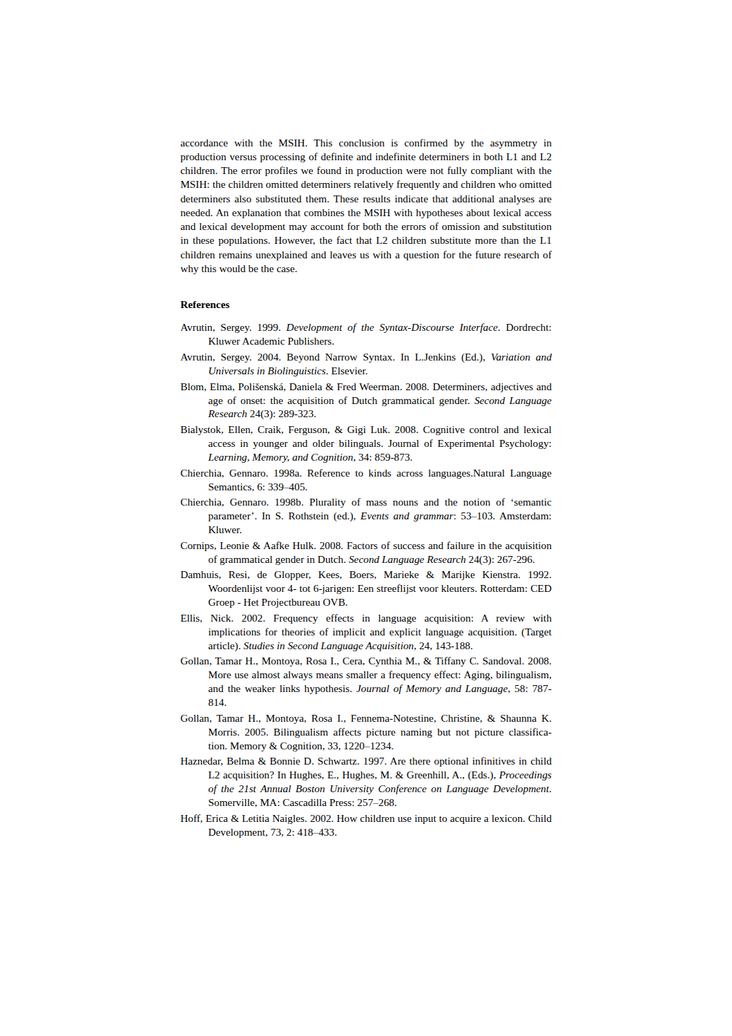accordance with the MSIH. This conclusion is confirmed by the asymmetry in production versus processing of definite and indefinite determiners in both L1 and L2 children. The error profiles we found in production were not fully compliant with the MSIH: the children omitted determiners relatively frequently and children who omitted determiners also substituted them. These results indicate that additional analyses are needed. An explanation that combines the MSIH with hypotheses about lexical access and lexical development may account for both the errors of omission and substitution in these populations. However, the fact that L2 children substitute more than the L1 children remains unexplained and leaves us with a question for the future research of why this would be the case.
References
Avrutin, Sergey. 1999. Development of the Syntax-Discourse Interface. Dordrecht: Kluwer Academic Publishers.
Avrutin, Sergey. 2004. Beyond Narrow Syntax. In L.Jenkins (Ed.), Variation and Universals in Biolinguistics. Elsevier.
Blom, Elma, Polišenská, Daniela & Fred Weerman. 2008. Determiners, adjectives and age of onset: the acquisition of Dutch grammatical gender. Second Language Research 24(3): 289-323.
Bialystok, Ellen, Craik, Ferguson, & Gigi Luk. 2008. Cognitive control and lexical access in younger and older bilinguals. Journal of Experimental Psychology: Learning, Memory, and Cognition, 34: 859-873.
Chierchia, Gennaro. 1998a. Reference to kinds across languages.Natural Language Semantics, 6: 339–405.
Chierchia, Gennaro. 1998b. Plurality of mass nouns and the notion of ‘semantic parameter’. In S. Rothstein (ed.), Events and grammar: 53–103. Amsterdam: Kluwer.
Cornips, Leonie & Aafke Hulk. 2008. Factors of success and failure in the acquisition of grammatical gender in Dutch. Second Language Research 24(3): 267-296.
Damhuis, Resi, de Glopper, Kees, Boers, Marieke & Marijke Kienstra. 1992. Woordenlijst voor 4- tot 6-jarigen: Een streeflijst voor kleuters. Rotterdam: CED Groep - Het Projectbureau OVB.
Ellis, Nick. 2002. Frequency effects in language acquisition: A review with implications for theories of implicit and explicit language acquisition. (Target article). Studies in Second Language Acquisition, 24, 143-188.
Gollan, Tamar H., Montoya, Rosa I., Cera, Cynthia M., & Tiffany C. Sandoval. 2008. More use almost always means smaller a frequency effect: Aging, bilingualism, and the weaker links hypothesis. Journal of Memory and Language, 58: 787-814.
Gollan, Tamar H., Montoya, Rosa I., Fennema-Notestine, Christine, & Shaunna K. Morris. 2005. Bilingualism affects picture naming but not picture classifica- tion. Memory & Cognition, 33, 1220–1234.
Haznedar, Belma & Bonnie D. Schwartz. 1997. Are there optional infinitives in child L2 acquisition? In Hughes, E., Hughes, M. & Greenhill, A., (Eds.), Proceedings of the 21st Annual Boston University Conference on Language Development. Somerville, MA: Cascadilla Press: 257–268.
Hoff, Erica & Letitia Naigles. 2002. How children use input to acquire a lexicon. Child Development, 73, 2: 418–433.